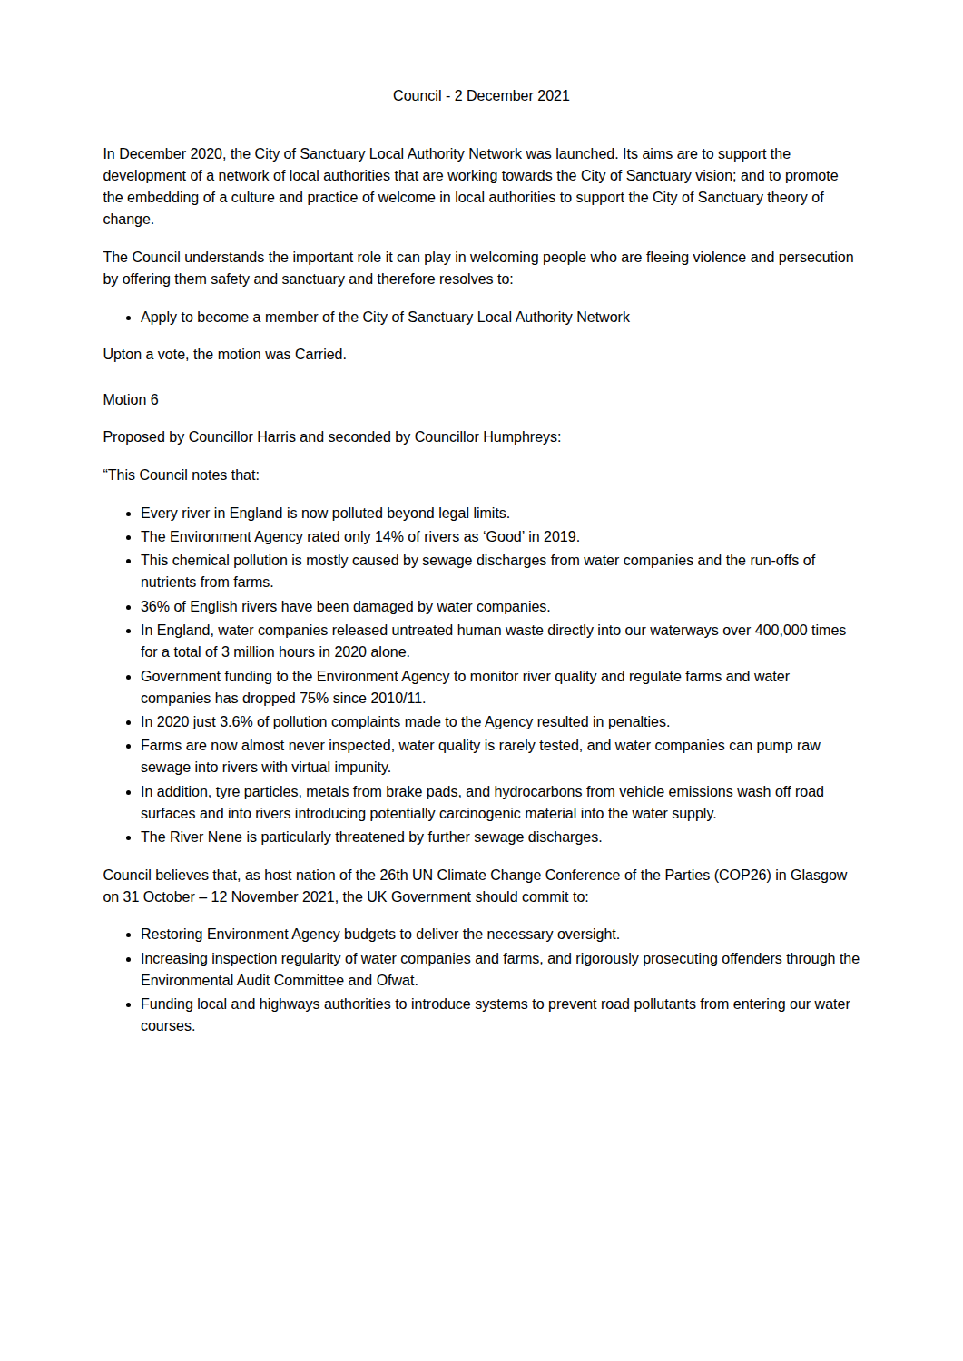Council - 2 December 2021
In December 2020, the City of Sanctuary Local Authority Network was launched. Its aims are to support the development of a network of local authorities that are working towards the City of Sanctuary vision; and to promote the embedding of a culture and practice of welcome in local authorities to support the City of Sanctuary theory of change.
The Council understands the important role it can play in welcoming people who are fleeing violence and persecution by offering them safety and sanctuary and therefore resolves to:
Apply to become a member of the City of Sanctuary Local Authority Network
Upton a vote, the motion was Carried.
Motion 6
Proposed by Councillor Harris and seconded by Councillor Humphreys:
“This Council notes that:
Every river in England is now polluted beyond legal limits.
The Environment Agency rated only 14% of rivers as ‘Good’ in 2019.
This chemical pollution is mostly caused by sewage discharges from water companies and the run-offs of nutrients from farms.
36% of English rivers have been damaged by water companies.
In England, water companies released untreated human waste directly into our waterways over 400,000 times for a total of 3 million hours in 2020 alone.
Government funding to the Environment Agency to monitor river quality and regulate farms and water companies has dropped 75% since 2010/11.
In 2020 just 3.6% of pollution complaints made to the Agency resulted in penalties.
Farms are now almost never inspected, water quality is rarely tested, and water companies can pump raw sewage into rivers with virtual impunity.
In addition, tyre particles, metals from brake pads, and hydrocarbons from vehicle emissions wash off road surfaces and into rivers introducing potentially carcinogenic material into the water supply.
The River Nene is particularly threatened by further sewage discharges.
Council believes that, as host nation of the 26th UN Climate Change Conference of the Parties (COP26) in Glasgow on 31 October – 12 November 2021, the UK Government should commit to:
Restoring Environment Agency budgets to deliver the necessary oversight.
Increasing inspection regularity of water companies and farms, and rigorously prosecuting offenders through the Environmental Audit Committee and Ofwat.
Funding local and highways authorities to introduce systems to prevent road pollutants from entering our water courses.